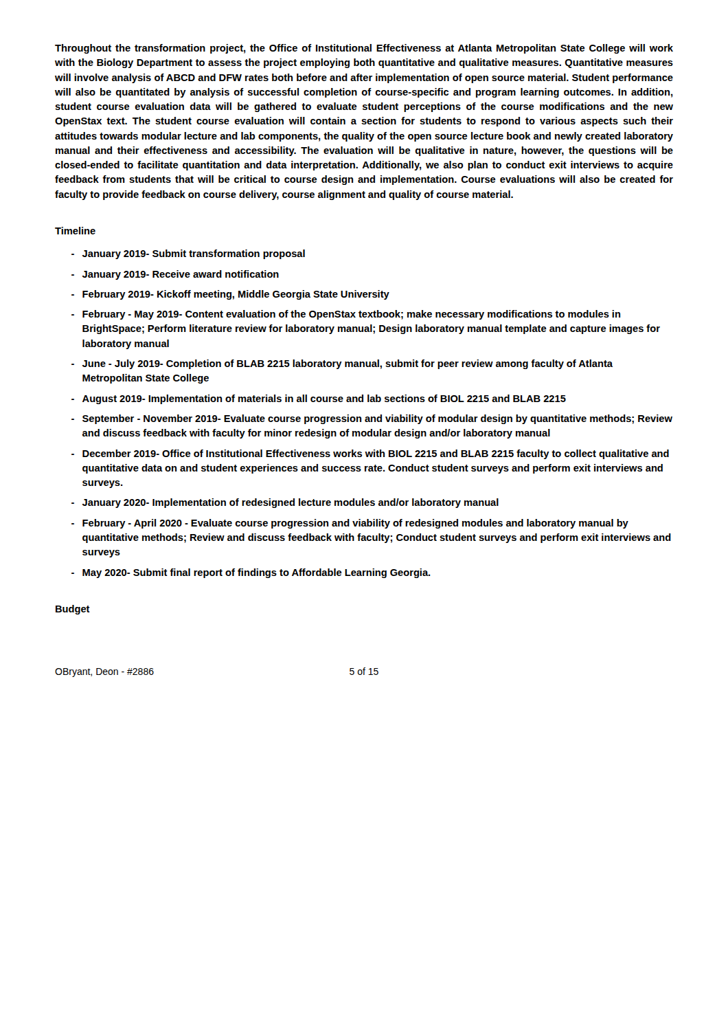Throughout the transformation project, the Office of Institutional Effectiveness at Atlanta Metropolitan State College will work with the Biology Department to assess the project employing both quantitative and qualitative measures. Quantitative measures will involve analysis of ABCD and DFW rates both before and after implementation of open source material. Student performance will also be quantitated by analysis of successful completion of course-specific and program learning outcomes. In addition, student course evaluation data will be gathered to evaluate student perceptions of the course modifications and the new OpenStax text. The student course evaluation will contain a section for students to respond to various aspects such their attitudes towards modular lecture and lab components, the quality of the open source lecture book and newly created laboratory manual and their effectiveness and accessibility. The evaluation will be qualitative in nature, however, the questions will be closed-ended to facilitate quantitation and data interpretation. Additionally, we also plan to conduct exit interviews to acquire feedback from students that will be critical to course design and implementation. Course evaluations will also be created for faculty to provide feedback on course delivery, course alignment and quality of course material.
Timeline
January 2019- Submit transformation proposal
January 2019- Receive award notification
February 2019- Kickoff meeting, Middle Georgia State University
February - May 2019- Content evaluation of the OpenStax textbook; make necessary modifications to modules in BrightSpace; Perform literature review for laboratory manual; Design laboratory manual template and capture images for laboratory manual
June - July 2019- Completion of BLAB 2215 laboratory manual, submit for peer review among faculty of Atlanta Metropolitan State College
August 2019- Implementation of materials in all course and lab sections of BIOL 2215 and BLAB 2215
September - November 2019- Evaluate course progression and viability of modular design by quantitative methods; Review and discuss feedback with faculty for minor redesign of modular design and/or laboratory manual
December 2019- Office of Institutional Effectiveness works with BIOL 2215 and BLAB 2215 faculty to collect qualitative and quantitative data on and student experiences and success rate. Conduct student surveys and perform exit interviews and surveys.
January 2020- Implementation of redesigned lecture modules and/or laboratory manual
February - April 2020 - Evaluate course progression and viability of redesigned modules and laboratory manual by quantitative methods; Review and discuss feedback with faculty; Conduct student surveys and perform exit interviews and surveys
May 2020- Submit final report of findings to Affordable Learning Georgia.
Budget
OBryant, Deon - #2886
5 of 15